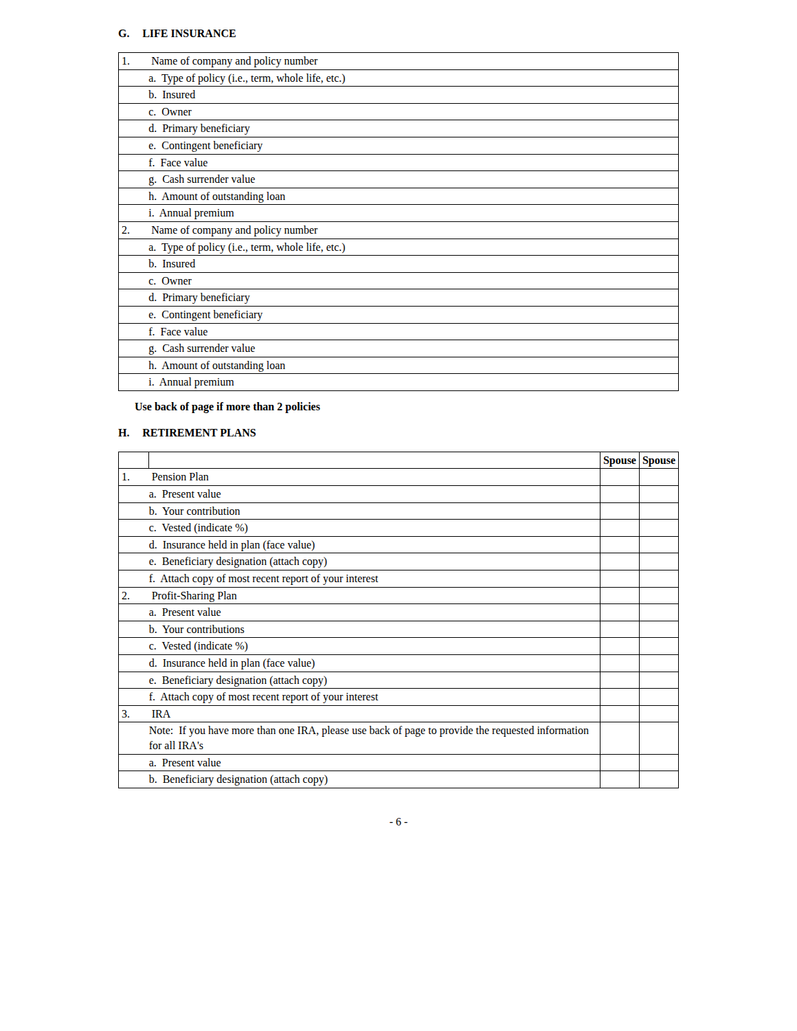G. LIFE INSURANCE
| 1. | Name of company and policy number |
| | a. Type of policy (i.e., term, whole life, etc.) |
| | b. Insured |
| | c. Owner |
| | d. Primary beneficiary |
| | e. Contingent beneficiary |
| | f. Face value |
| | g. Cash surrender value |
| | h. Amount of outstanding loan |
| | i. Annual premium |
| 2. | Name of company and policy number |
| | a. Type of policy (i.e., term, whole life, etc.) |
| | b. Insured |
| | c. Owner |
| | d. Primary beneficiary |
| | e. Contingent beneficiary |
| | f. Face value |
| | g. Cash surrender value |
| | h. Amount of outstanding loan |
| | i. Annual premium |
Use back of page if more than 2 policies
H. RETIREMENT PLANS
| | | Spouse | Spouse |
| 1. | Pension Plan | | |
| | a. Present value | | |
| | b. Your contribution | | |
| | c. Vested (indicate %) | | |
| | d. Insurance held in plan (face value) | | |
| | e. Beneficiary designation (attach copy) | | |
| | f. Attach copy of most recent report of your interest | | |
| 2. | Profit-Sharing Plan | | |
| | a. Present value | | |
| | b. Your contributions | | |
| | c. Vested (indicate %) | | |
| | d. Insurance held in plan (face value) | | |
| | e. Beneficiary designation (attach copy) | | |
| | f. Attach copy of most recent report of your interest | | |
| 3. | IRA | | |
| | Note: If you have more than one IRA, please use back of page to provide the requested information for all IRA's | | |
| | a. Present value | | |
| | b. Beneficiary designation (attach copy) | | |
- 6 -